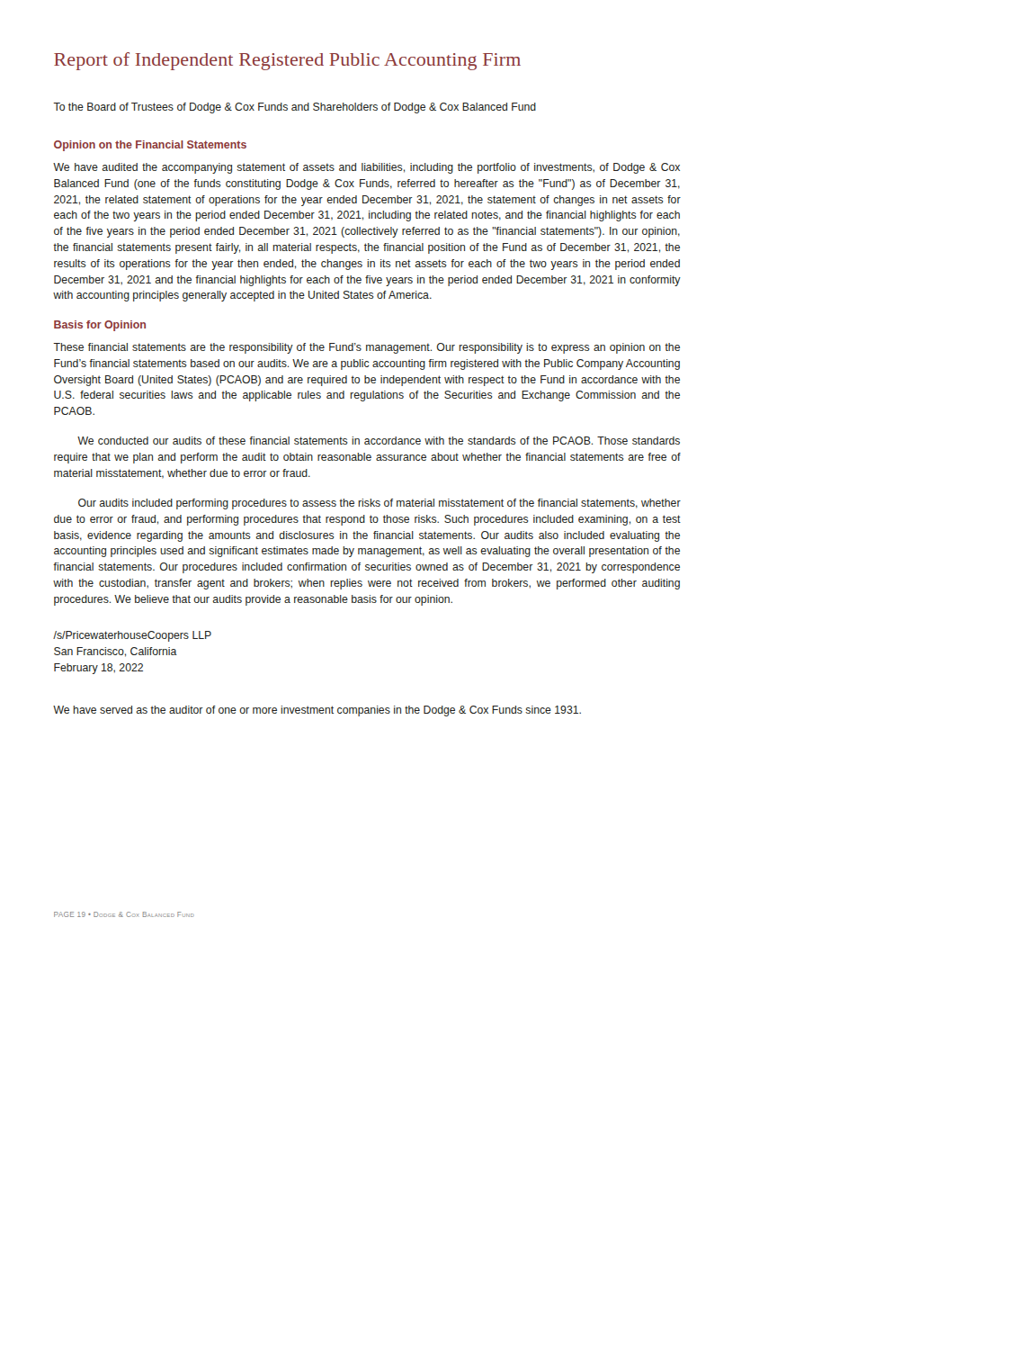Report of Independent Registered Public Accounting Firm
To the Board of Trustees of Dodge & Cox Funds and Shareholders of Dodge & Cox Balanced Fund
Opinion on the Financial Statements
We have audited the accompanying statement of assets and liabilities, including the portfolio of investments, of Dodge & Cox Balanced Fund (one of the funds constituting Dodge & Cox Funds, referred to hereafter as the "Fund") as of December 31, 2021, the related statement of operations for the year ended December 31, 2021, the statement of changes in net assets for each of the two years in the period ended December 31, 2021, including the related notes, and the financial highlights for each of the five years in the period ended December 31, 2021 (collectively referred to as the "financial statements"). In our opinion, the financial statements present fairly, in all material respects, the financial position of the Fund as of December 31, 2021, the results of its operations for the year then ended, the changes in its net assets for each of the two years in the period ended December 31, 2021 and the financial highlights for each of the five years in the period ended December 31, 2021 in conformity with accounting principles generally accepted in the United States of America.
Basis for Opinion
These financial statements are the responsibility of the Fund’s management. Our responsibility is to express an opinion on the Fund’s financial statements based on our audits. We are a public accounting firm registered with the Public Company Accounting Oversight Board (United States) (PCAOB) and are required to be independent with respect to the Fund in accordance with the U.S. federal securities laws and the applicable rules and regulations of the Securities and Exchange Commission and the PCAOB.
We conducted our audits of these financial statements in accordance with the standards of the PCAOB. Those standards require that we plan and perform the audit to obtain reasonable assurance about whether the financial statements are free of material misstatement, whether due to error or fraud.
Our audits included performing procedures to assess the risks of material misstatement of the financial statements, whether due to error or fraud, and performing procedures that respond to those risks. Such procedures included examining, on a test basis, evidence regarding the amounts and disclosures in the financial statements. Our audits also included evaluating the accounting principles used and significant estimates made by management, as well as evaluating the overall presentation of the financial statements. Our procedures included confirmation of securities owned as of December 31, 2021 by correspondence with the custodian, transfer agent and brokers; when replies were not received from brokers, we performed other auditing procedures. We believe that our audits provide a reasonable basis for our opinion.
/s/PricewaterhouseCoopers LLP
San Francisco, California
February 18, 2022
We have served as the auditor of one or more investment companies in the Dodge & Cox Funds since 1931.
PAGE 19 • Dodge & Cox Balanced Fund